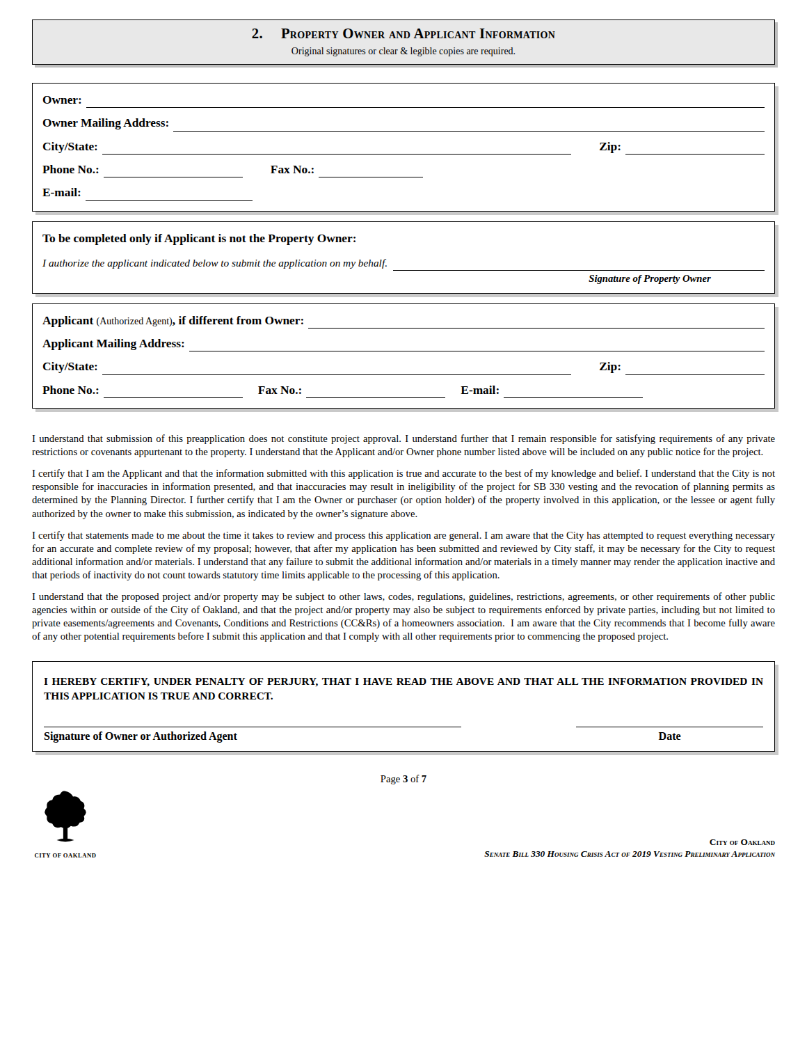2. Property Owner and Applicant Information
Original signatures or clear & legible copies are required.
Owner:
Owner Mailing Address:
City/State: Zip:
Phone No.: Fax No.:
E-mail:
To be completed only if Applicant is not the Property Owner:
I authorize the applicant indicated below to submit the application on my behalf.
Signature of Property Owner
Applicant (Authorized Agent), if different from Owner:
Applicant Mailing Address:
City/State: Zip:
Phone No.: Fax No.: E-mail:
I understand that submission of this preapplication does not constitute project approval. I understand further that I remain responsible for satisfying requirements of any private restrictions or covenants appurtenant to the property. I understand that the Applicant and/or Owner phone number listed above will be included on any public notice for the project.
I certify that I am the Applicant and that the information submitted with this application is true and accurate to the best of my knowledge and belief. I understand that the City is not responsible for inaccuracies in information presented, and that inaccuracies may result in ineligibility of the project for SB 330 vesting and the revocation of planning permits as determined by the Planning Director. I further certify that I am the Owner or purchaser (or option holder) of the property involved in this application, or the lessee or agent fully authorized by the owner to make this submission, as indicated by the owner’s signature above.
I certify that statements made to me about the time it takes to review and process this application are general. I am aware that the City has attempted to request everything necessary for an accurate and complete review of my proposal; however, that after my application has been submitted and reviewed by City staff, it may be necessary for the City to request additional information and/or materials. I understand that any failure to submit the additional information and/or materials in a timely manner may render the application inactive and that periods of inactivity do not count towards statutory time limits applicable to the processing of this application.
I understand that the proposed project and/or property may be subject to other laws, codes, regulations, guidelines, restrictions, agreements, or other requirements of other public agencies within or outside of the City of Oakland, and that the project and/or property may also be subject to requirements enforced by private parties, including but not limited to private easements/agreements and Covenants, Conditions and Restrictions (CC&Rs) of a homeowners association. I am aware that the City recommends that I become fully aware of any other potential requirements before I submit this application and that I comply with all other requirements prior to commencing the proposed project.
I HEREBY CERTIFY, UNDER PENALTY OF PERJURY, THAT I HAVE READ THE ABOVE AND THAT ALL THE INFORMATION PROVIDED IN THIS APPLICATION IS TRUE AND CORRECT.
Signature of Owner or Authorized Agent
Date
Page 3 of 7
CITY OF OAKLAND
City of Oakland
Senate Bill 330 Housing Crisis Act of 2019 Vesting Preliminary Application